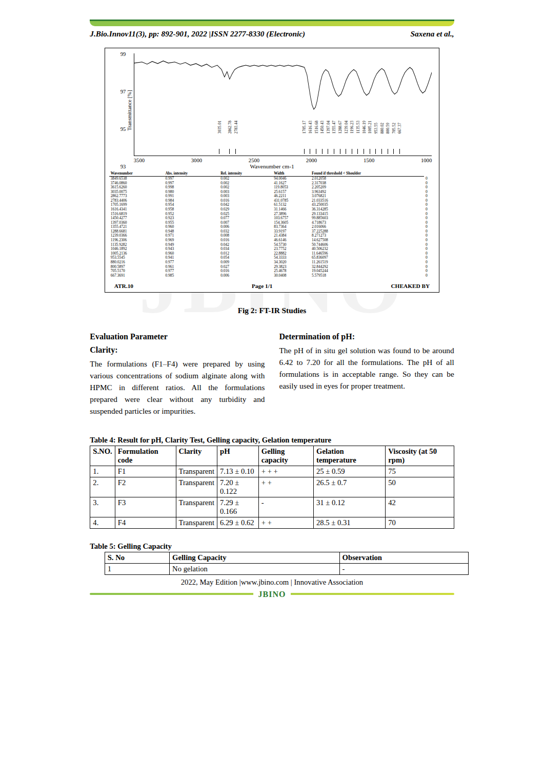J.Bio.Innov11(3), pp: 892-901, 2022 |ISSN 2277-8330 (Electronic)
Saxena et al.,
JBINO
Transmittance [%]
99
97
95
93
3035.01 2862.78 2783.44 1705.17 1616.43 1516.68 1450.43 1397.04 1355.47 1288.67 1239.04 1196.23 1135.53 1046.19 1005.21 953.55 880.02 800.59 705.52 667.37
3500 3000 2500 2000 1500 1000
Wavenumber cm-1
| Wavenumber | Abs. intensity | Rel. intensity | Width | Found if threshold < Shoulder |
| --- | --- | --- | --- | --- |
| 3849.6538 | 0.997 | 0.002 | 94.0046 | 2.012058 | 0 |
| 3746.0860 | 0.997 | 0.002 | 41.1627 | 2.317038 | 0 |
| 3615.6260 | 0.998 | 0.002 | 119.8053 | 2.205209 | 0 |
| 3035.0075 | 0.980 | 0.003 | 25.6157 | 3.963492 | 0 |
| 2862.7773 | 0.991 | 0.003 | 46.2211 | 3.076821 | 0 |
| 2783.4406 | 0.984 | 0.016 | 431.0785 | 21.033516 | 0 |
| 1705.1699 | 0.954 | 0.042 | 61.5132 | 43.250035 | 0 |
| 1616.4341 | 0.958 | 0.029 | 31.1466 | 36.314285 | 0 |
| 1516.6819 | 0.952 | 0.025 | 27.3896 | 29.133415 | 0 |
| 1450.4277 | 0.923 | 0.077 | 103.6757 | 99.885603 | 0 |
| 1397.0360 | 0.955 | 0.007 | 154.3605 | 4.718673 | 0 |
| 1355.4721 | 0.960 | 0.006 | 83.7364 | 2.016066 | 0 |
| 1288.6681 | 0.948 | 0.032 | 33.9197 | 37.225288 | 0 |
| 1239.0366 | 0.971 | 0.008 | 21.4384 | 8.271273 | 0 |
| 1196.2306 | 0.969 | 0.016 | 46.6146 | 14.627508 | 0 |
| 1135.9282 | 0.949 | 0.042 | 54.5730 | 50.744606 | 0 |
| 1046.1892 | 0.943 | 0.034 | 23.7752 | 40.506232 | 0 |
| 1005.2136 | 0.960 | 0.012 | 22.8882 | 11.646596 | 0 |
| 953.5545 | 0.941 | 0.054 | 54.3333 | 65.836097 | 0 |
| 880.0216 | 0.977 | 0.009 | 34.3020 | 11.261519 | 0 |
| 800.5897 | 0.961 | 0.027 | 29.3823 | 32.844292 | 0 |
| 705.5170 | 0.977 | 0.016 | 25.4678 | 19.045244 | 0 |
| 667.3691 | 0.985 | 0.006 | 30.0408 | 5.579518 | 0 |
ATR.10 Page 1/1 CHEAKED BY
Fig 2: FT-IR Studies
Evaluation Parameter
Clarity:
The formulations (F1–F4) were prepared by using various concentrations of sodium alginate along with HPMC in different ratios. All the formulations prepared were clear without any turbidity and suspended particles or impurities.
Determination of pH:
The pH of in situ gel solution was found to be around 6.42 to 7.20 for all the formulations. The pH of all formulations is in acceptable range. So they can be easily used in eyes for proper treatment.
Table 4: Result for pH, Clarity Test, Gelling capacity, Gelation temperature
| S.NO. | Formulation code | Clarity | pH | Gelling capacity | Gelation temperature | Viscosity (at 50 rpm) |
| --- | --- | --- | --- | --- | --- | --- |
| 1. | F1 | Transparent | 7.13 ± 0.10 | + + + | 25 ± 0.59 | 75 |
| 2. | F2 | Transparent | 7.20 ± 0.122 | + + | 26.5 ± 0.7 | 50 |
| 3. | F3 | Transparent | 7.29 ± 0.166 | - | 31 ± 0.12 | 42 |
| 4. | F4 | Transparent | 6.29 ± 0.62 | + + | 28.5 ± 0.31 | 70 |
Table 5: Gelling Capacity
| S. No | Gelling Capacity | Observation |
| --- | --- | --- |
| 1 | No gelation | - |
2022, May Edition |www.jbino.com | Innovative Association
JBINO